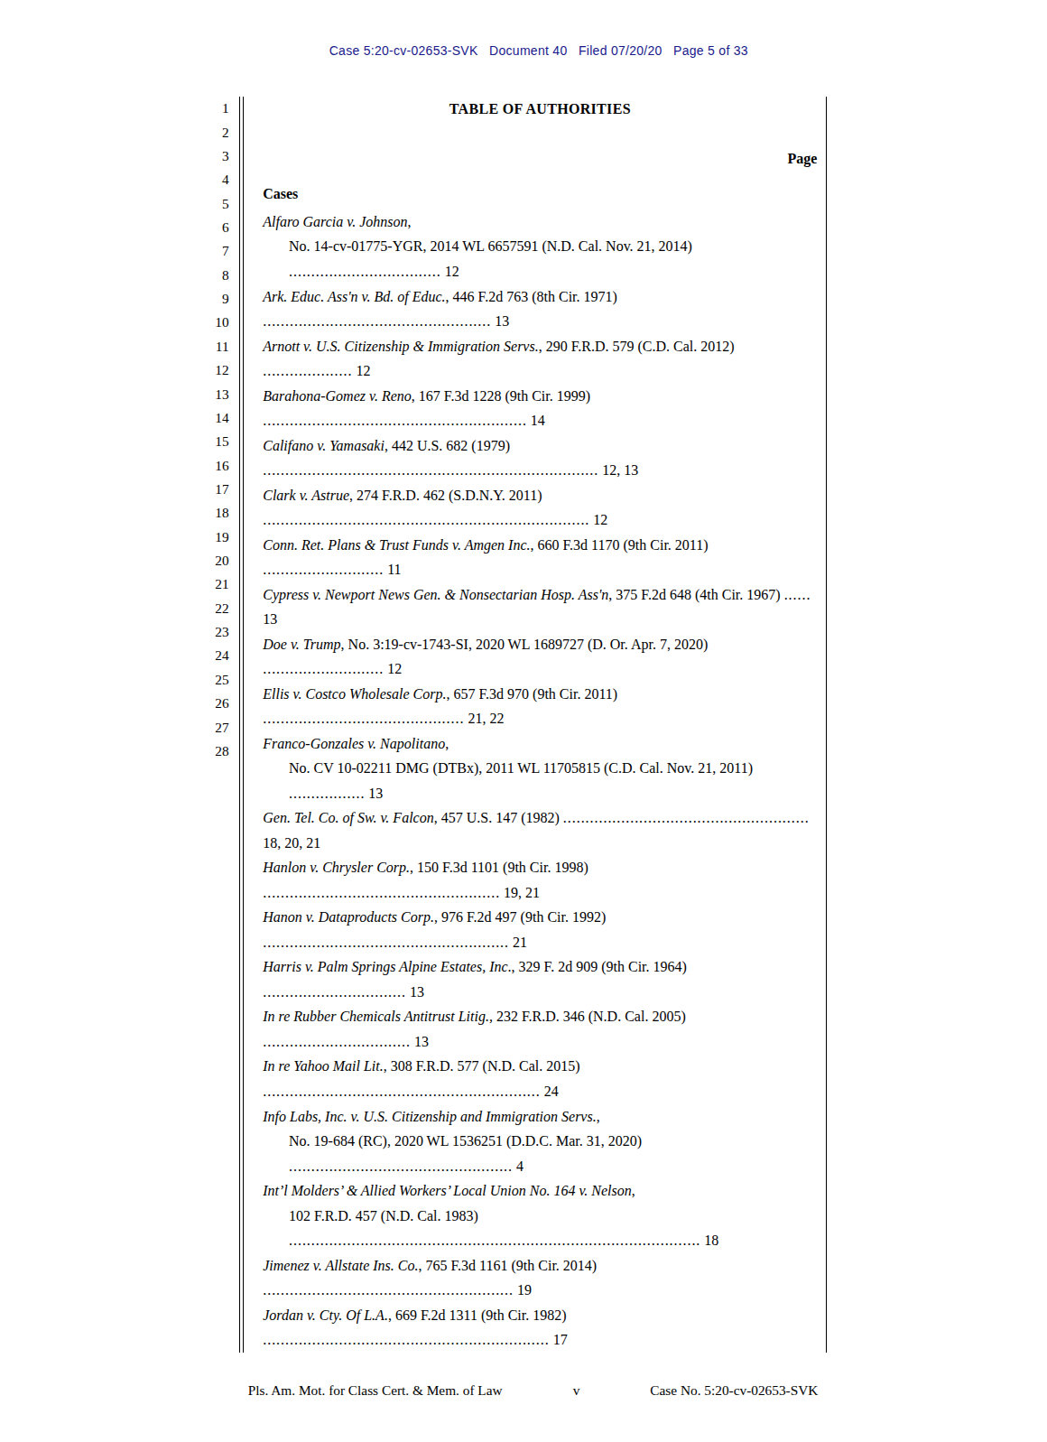Case 5:20-cv-02653-SVK Document 40 Filed 07/20/20 Page 5 of 33
1
2
3
4
5
6
7
8
9
10
11
12
13
14
15
16
17
18
19
20
21
22
23
24
25
26
27
28
TABLE OF AUTHORITIES
Page
Cases
Alfaro Garcia v. Johnson, No. 14-cv-01775-YGR, 2014 WL 6657591 (N.D. Cal. Nov. 21, 2014) .................................. 12 Ark. Educ. Ass'n v. Bd. of Educ., 446 F.2d 763 (8th Cir. 1971) ................................................... 13 Arnott v. U.S. Citizenship & Immigration Servs., 290 F.R.D. 579 (C.D. Cal. 2012) .................... 12 Barahona-Gomez v. Reno, 167 F.3d 1228 (9th Cir. 1999) ........................................................... 14 Califano v. Yamasaki, 442 U.S. 682 (1979) ........................................................................... 12, 13 Clark v. Astrue, 274 F.R.D. 462 (S.D.N.Y. 2011) ......................................................................... 12 Conn. Ret. Plans & Trust Funds v. Amgen Inc., 660 F.3d 1170 (9th Cir. 2011) ........................... 11 Cypress v. Newport News Gen. & Nonsectarian Hosp. Ass'n, 375 F.2d 648 (4th Cir. 1967) ...... 13 Doe v. Trump, No. 3:19-cv-1743-SI, 2020 WL 1689727 (D. Or. Apr. 7, 2020) ........................... 12 Ellis v. Costco Wholesale Corp., 657 F.3d 970 (9th Cir. 2011) ............................................. 21, 22 Franco-Gonzales v. Napolitano, No. CV 10-02211 DMG (DTBx), 2011 WL 11705815 (C.D. Cal. Nov. 21, 2011) ................. 13 Gen. Tel. Co. of Sw. v. Falcon, 457 U.S. 147 (1982) ....................................................... 18, 20, 21 Hanlon v. Chrysler Corp., 150 F.3d 1101 (9th Cir. 1998) ..................................................... 19, 21 Hanon v. Dataproducts Corp., 976 F.2d 497 (9th Cir. 1992) ....................................................... 21 Harris v. Palm Springs Alpine Estates, Inc., 329 F. 2d 909 (9th Cir. 1964) ................................ 13 In re Rubber Chemicals Antitrust Litig., 232 F.R.D. 346 (N.D. Cal. 2005) ................................. 13 In re Yahoo Mail Lit., 308 F.R.D. 577 (N.D. Cal. 2015) .............................................................. 24 Info Labs, Inc. v. U.S. Citizenship and Immigration Servs., No. 19-684 (RC), 2020 WL 1536251 (D.D.C. Mar. 31, 2020) .................................................. 4 Int’l Molders’ & Allied Workers’ Local Union No. 164 v. Nelson, 102 F.R.D. 457 (N.D. Cal. 1983) ............................................................................................ 18 Jimenez v. Allstate Ins. Co., 765 F.3d 1161 (9th Cir. 2014) ........................................................ 19 Jordan v. Cty. Of L.A., 669 F.2d 1311 (9th Cir. 1982) ................................................................ 17
Pls. Am. Mot. for Class Cert. & Mem. of Law v Case No. 5:20-cv-02653-SVK